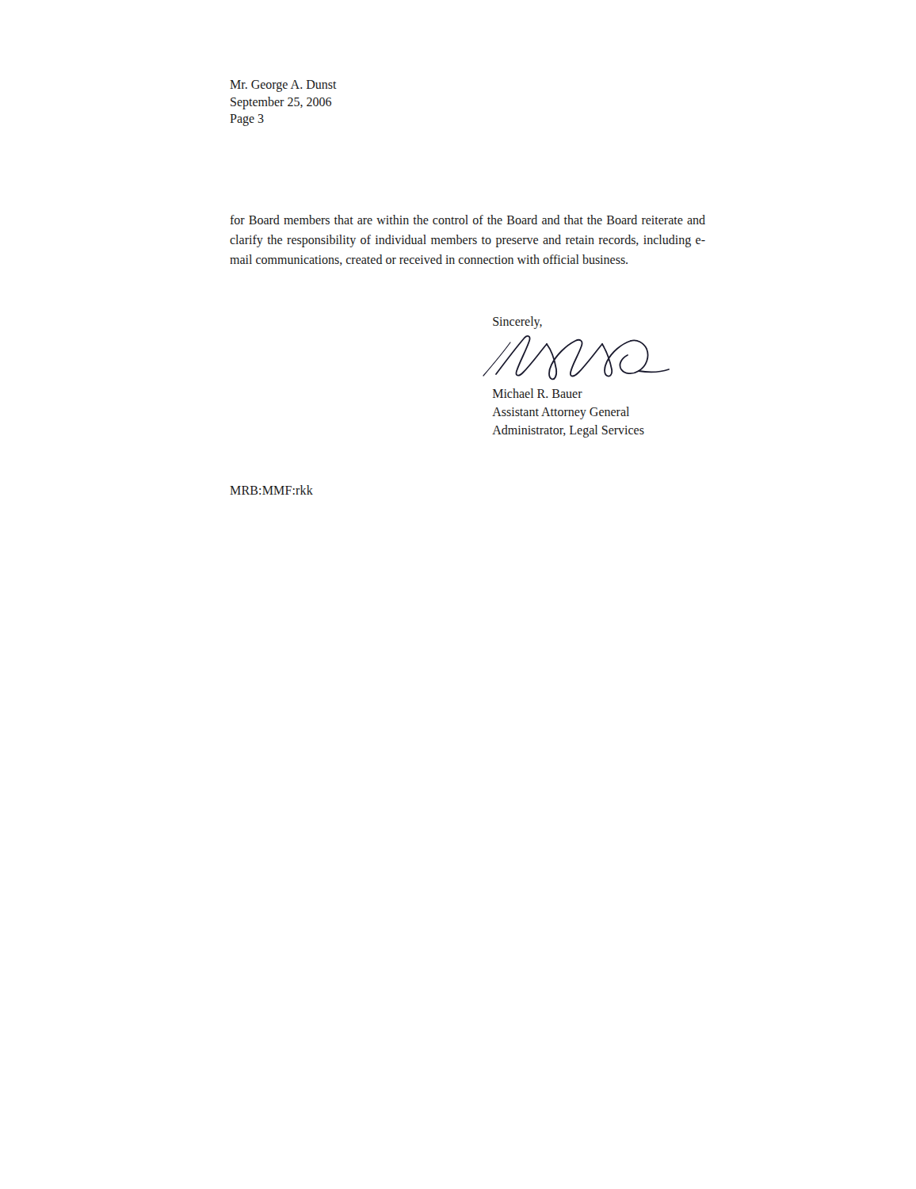Mr. George A. Dunst
September 25, 2006
Page 3
for Board members that are within the control of the Board and that the Board reiterate and clarify the responsibility of individual members to preserve and retain records, including e-mail communications, created or received in connection with official business.
Sincerely,
Michael R. Bauer Assistant Attorney General Administrator, Legal Services
MRB:MMF:rkk